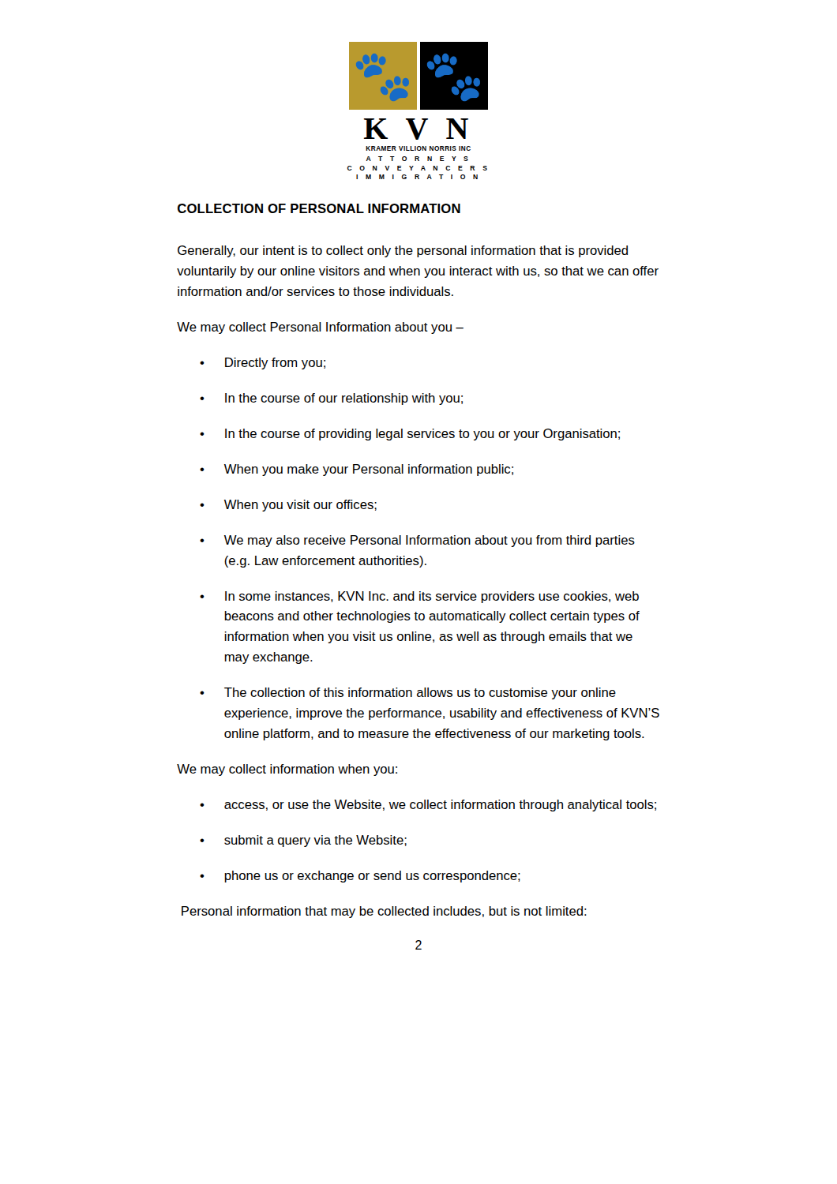🐾
🐾
K V N
KRAMER VILLION NORRIS INC
A T T O R N E Y S
C O N V E Y A N C E R S
I M M I G R A T I O N
COLLECTION OF PERSONAL INFORMATION
Generally, our intent is to collect only the personal information that is provided voluntarily by our online visitors and when you interact with us, so that we can offer information and/or services to those individuals.
We may collect Personal Information about you –
Directly from you;
In the course of our relationship with you;
In the course of providing legal services to you or your Organisation;
When you make your Personal information public;
When you visit our offices;
We may also receive Personal Information about you from third parties (e.g. Law enforcement authorities).
In some instances, KVN Inc. and its service providers use cookies, web beacons and other technologies to automatically collect certain types of information when you visit us online, as well as through emails that we may exchange.
The collection of this information allows us to customise your online experience, improve the performance, usability and effectiveness of KVN’S online platform, and to measure the effectiveness of our marketing tools.
We may collect information when you:
access, or use the Website, we collect information through analytical tools;
submit a query via the Website;
phone us or exchange or send us correspondence;
Personal information that may be collected includes, but is not limited:
2